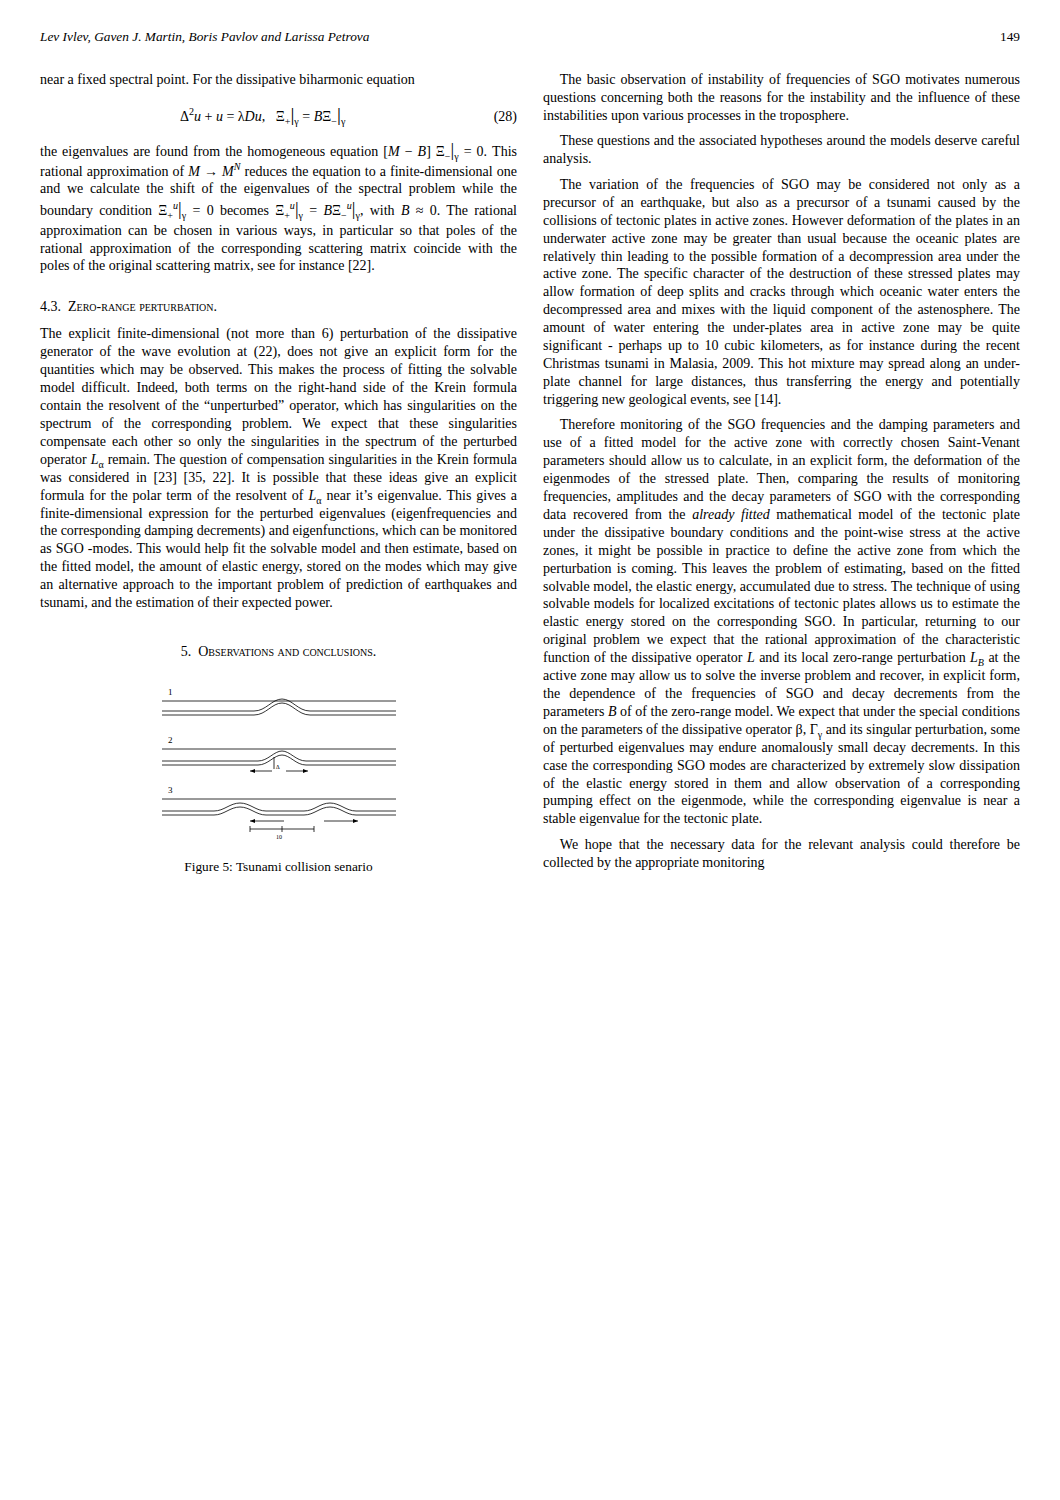Lev Ivlev, Gaven J. Martin, Boris Pavlov and Larissa Petrova 149
near a fixed spectral point. For the dissipative biharmonic equation
Δ2u + u = λDu, Ξ+|γ = BΞ−|γ (28)
the eigenvalues are found from the homogeneous equation [M − B] Ξ−|γ = 0. This rational approximation of M → MN reduces the equation to a finite-dimensional one and we calculate the shift of the eigenvalues of the spectral problem while the boundary condition Ξ+u|γ = 0 becomes Ξ+u|γ = BΞ−u|γ, with B ≈ 0. The rational approximation can be chosen in various ways, in particular so that poles of the rational approximation of the corresponding scattering matrix coincide with the poles of the original scattering matrix, see for instance [22].
4.3. Zero-range perturbation.
The explicit finite-dimensional (not more than 6) perturbation of the dissipative generator of the wave evolution at (22), does not give an explicit form for the quantities which may be observed. This makes the process of fitting the solvable model difficult. Indeed, both terms on the right-hand side of the Krein formula contain the resolvent of the “unperturbed” operator, which has singularities on the spectrum of the corresponding problem. We expect that these singularities compensate each other so only the singularities in the spectrum of the perturbed operator Lα remain. The question of compensation singularities in the Krein formula was considered in [23] [35, 22]. It is possible that these ideas give an explicit formula for the polar term of the resolvent of Lα near it’s eigenvalue. This gives a finite-dimensional expression for the perturbed eigenvalues (eigenfrequencies and the corresponding damping decrements) and eigenfunctions, which can be monitored as SGO -modes. This would help fit the solvable model and then estimate, based on the fitted model, the amount of elastic energy, stored on the modes which may give an alternative approach to the important problem of prediction of earthquakes and tsunami, and the estimation of their expected power.
5. Observations and conclusions.
1 2 ∆ 3 10
Figure 5: Tsunami collision senario
The basic observation of instability of frequencies of SGO motivates numerous questions concerning both the reasons for the instability and the influence of these instabilities upon various processes in the troposphere.
These questions and the associated hypotheses around the models deserve careful analysis.
The variation of the frequencies of SGO may be considered not only as a precursor of an earthquake, but also as a precursor of a tsunami caused by the collisions of tectonic plates in active zones. However deformation of the plates in an underwater active zone may be greater than usual because the oceanic plates are relatively thin leading to the possible formation of a decompression area under the active zone. The specific character of the destruction of these stressed plates may allow formation of deep splits and cracks through which oceanic water enters the decompressed area and mixes with the liquid component of the astenosphere. The amount of water entering the under-plates area in active zone may be quite significant - perhaps up to 10 cubic kilometers, as for instance during the recent Christmas tsunami in Malasia, 2009. This hot mixture may spread along an under-plate channel for large distances, thus transferring the energy and potentially triggering new geological events, see [14].
Therefore monitoring of the SGO frequencies and the damping parameters and use of a fitted model for the active zone with correctly chosen Saint-Venant parameters should allow us to calculate, in an explicit form, the deformation of the eigenmodes of the stressed plate. Then, comparing the results of monitoring frequencies, amplitudes and the decay parameters of SGO with the corresponding data recovered from the already fitted mathematical model of the tectonic plate under the dissipative boundary conditions and the point-wise stress at the active zones, it might be possible in practice to define the active zone from which the perturbation is coming. This leaves the problem of estimating, based on the fitted solvable model, the elastic energy, accumulated due to stress. The technique of using solvable models for localized excitations of tectonic plates allows us to estimate the elastic energy stored on the corresponding SGO. In particular, returning to our original problem we expect that the rational approximation of the characteristic function of the dissipative operator L and its local zero-range perturbation LB at the active zone may allow us to solve the inverse problem and recover, in explicit form, the dependence of the frequencies of SGO and decay decrements from the parameters B of of the zero-range model. We expect that under the special conditions on the parameters of the dissipative operator β, Γγ and its singular perturbation, some of perturbed eigenvalues may endure anomalously small decay decrements. In this case the corresponding SGO modes are characterized by extremely slow dissipation of the elastic energy stored in them and allow observation of a corresponding pumping effect on the eigenmode, while the corresponding eigenvalue is near a stable eigenvalue for the tectonic plate.
We hope that the necessary data for the relevant analysis could therefore be collected by the appropriate monitoring